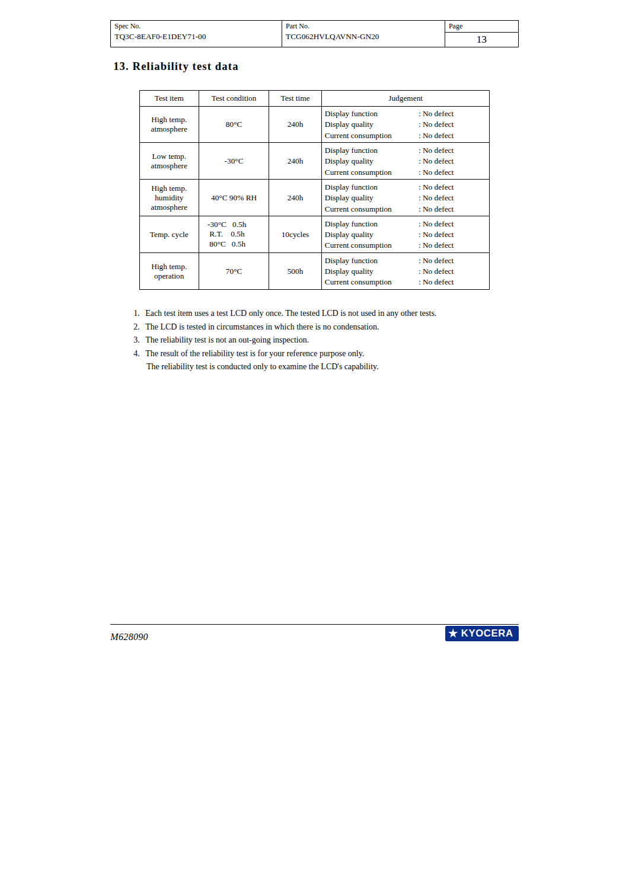| Spec No. | Part No. | Page |
| TQ3C-8EAF0-E1DEY71-00 | TCG062HVLQAVNN-GN20 | 13 |
13. Reliability test data
| Test item | Test condition | Test time | Judgement |
| --- | --- | --- | --- |
| High temp. atmosphere | 80°C | 240h | Display function : No defect Display quality : No defect Current consumption : No defect |
| Low temp. atmosphere | -30°C | 240h | Display function : No defect Display quality : No defect Current consumption : No defect |
| High temp. humidity atmosphere | 40°C 90% RH | 240h | Display function : No defect Display quality : No defect Current consumption : No defect |
| Temp. cycle | -30°C 0.5h R.T. 0.5h 80°C 0.5h | 10cycles | Display function : No defect Display quality : No defect Current consumption : No defect |
| High temp. operation | 70°C | 500h | Display function : No defect Display quality : No defect Current consumption : No defect |
Each test item uses a test LCD only once. The tested LCD is not used in any other tests.
The LCD is tested in circumstances in which there is no condensation.
The reliability test is not an out-going inspection.
The result of the reliability test is for your reference purpose only.
The reliability test is conducted only to examine the LCD's capability.
M628090
KYOCERA